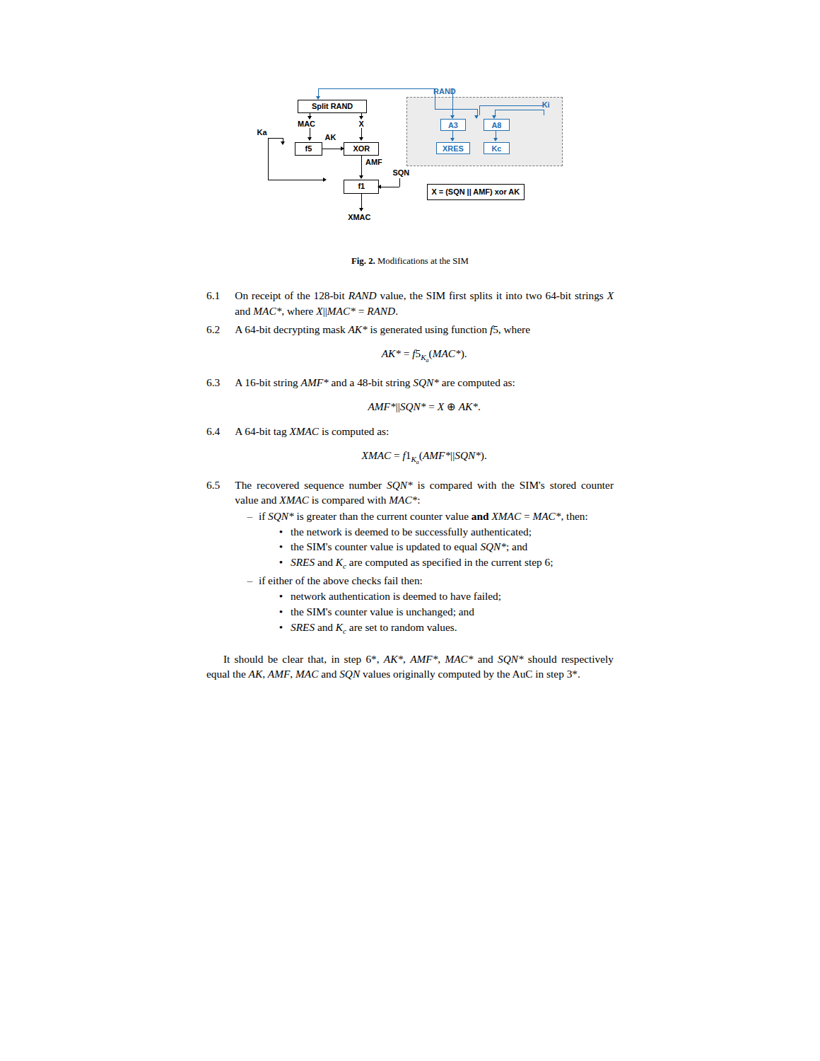RAND
Ki
Split RAND
A3
A8
XRES
Kc
MAC
X
Ka
AK
f5
XOR
AMF
f1
SQN
XMAC
X = (SQN || AMF) xor AK
Fig. 2. Modifications at the SIM
6.1 On receipt of the 128-bit RAND value, the SIM first splits it into two 64-bit strings X and MAC*, where X||MAC* = RAND.
6.2 A 64-bit decrypting mask AK* is generated using function f5, where
AK* = f5Ka(MAC*).
6.3 A 16-bit string AMF* and a 48-bit string SQN* are computed as:
AMF*||SQN* = X ⊕ AK*.
6.4 A 64-bit tag XMAC is computed as:
XMAC = f1Ka(AMF*||SQN*).
6.5 The recovered sequence number SQN* is compared with the SIM's stored counter value and XMAC is compared with MAC*:
if SQN* is greater than the current counter value and XMAC = MAC*, then:
the network is deemed to be successfully authenticated;
the SIM's counter value is updated to equal SQN*; and
SRES and Kc are computed as specified in the current step 6;
if either of the above checks fail then:
network authentication is deemed to have failed;
the SIM's counter value is unchanged; and
SRES and Kc are set to random values.
It should be clear that, in step 6*, AK*, AMF*, MAC* and SQN* should respectively equal the AK, AMF, MAC and SQN values originally computed by the AuC in step 3*.